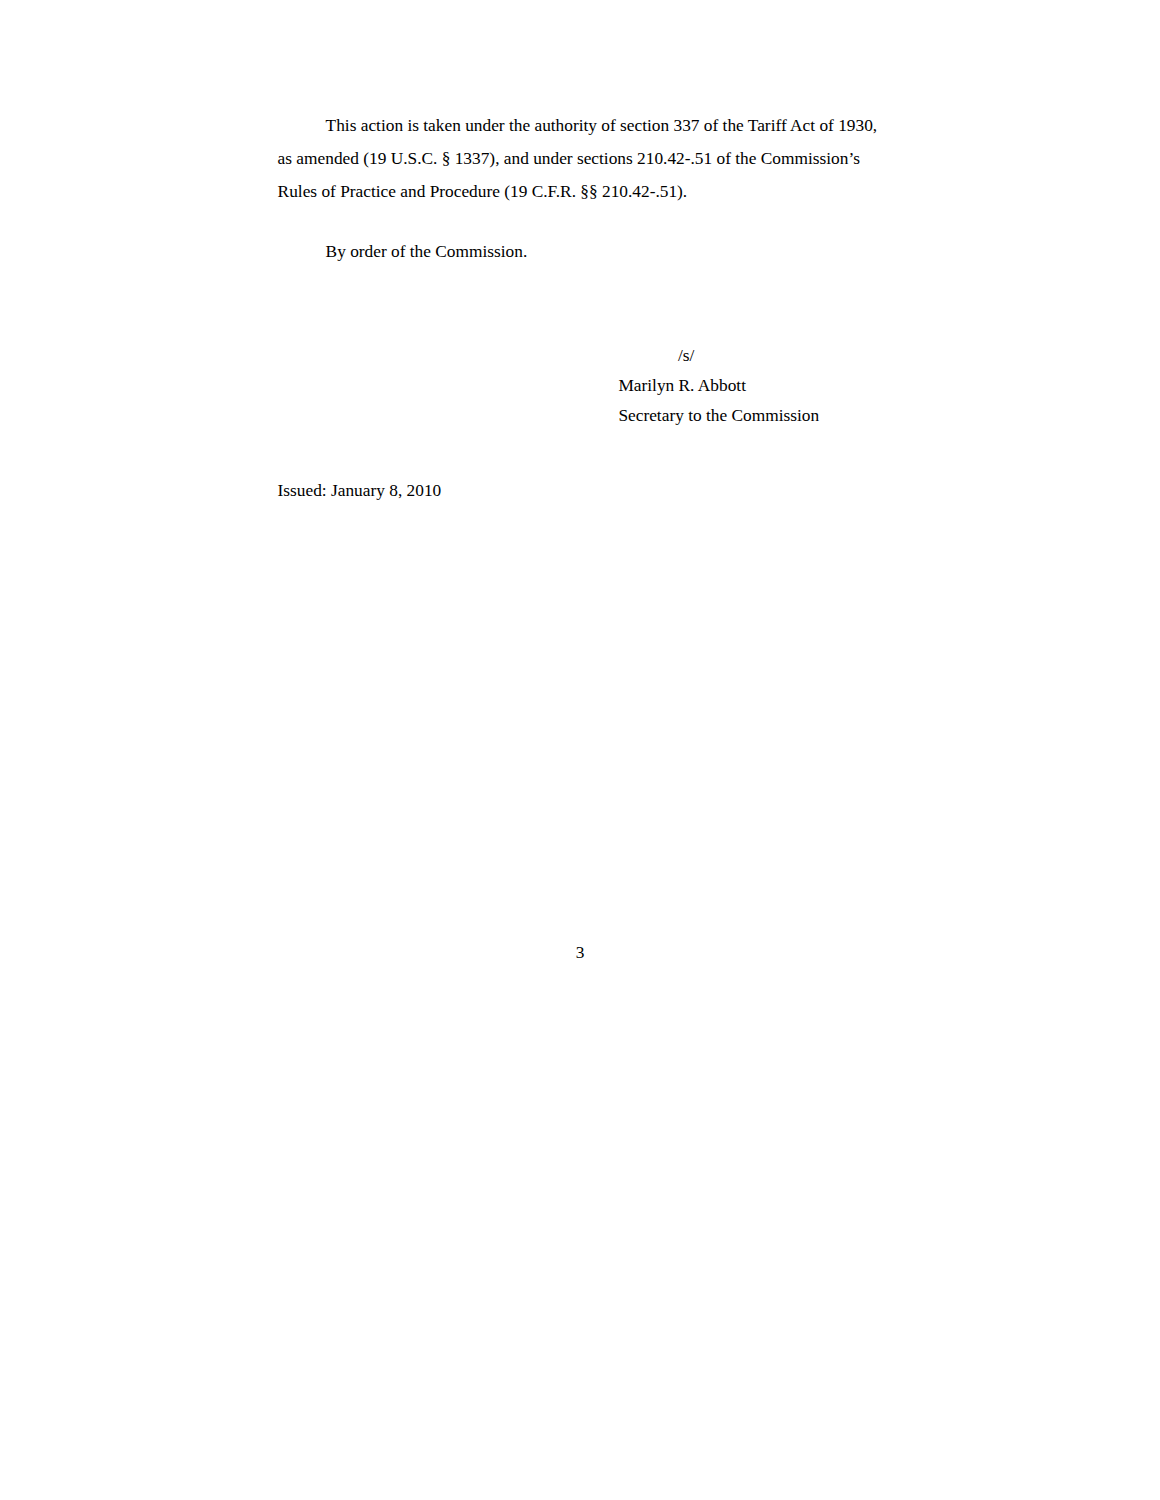This action is taken under the authority of section 337 of the Tariff Act of 1930, as amended (19 U.S.C. § 1337), and under sections 210.42-.51 of the Commission’s Rules of Practice and Procedure (19 C.F.R. §§ 210.42-.51).
By order of the Commission.
/s/
Marilyn R. Abbott
Secretary to the Commission
Issued: January 8, 2010
3